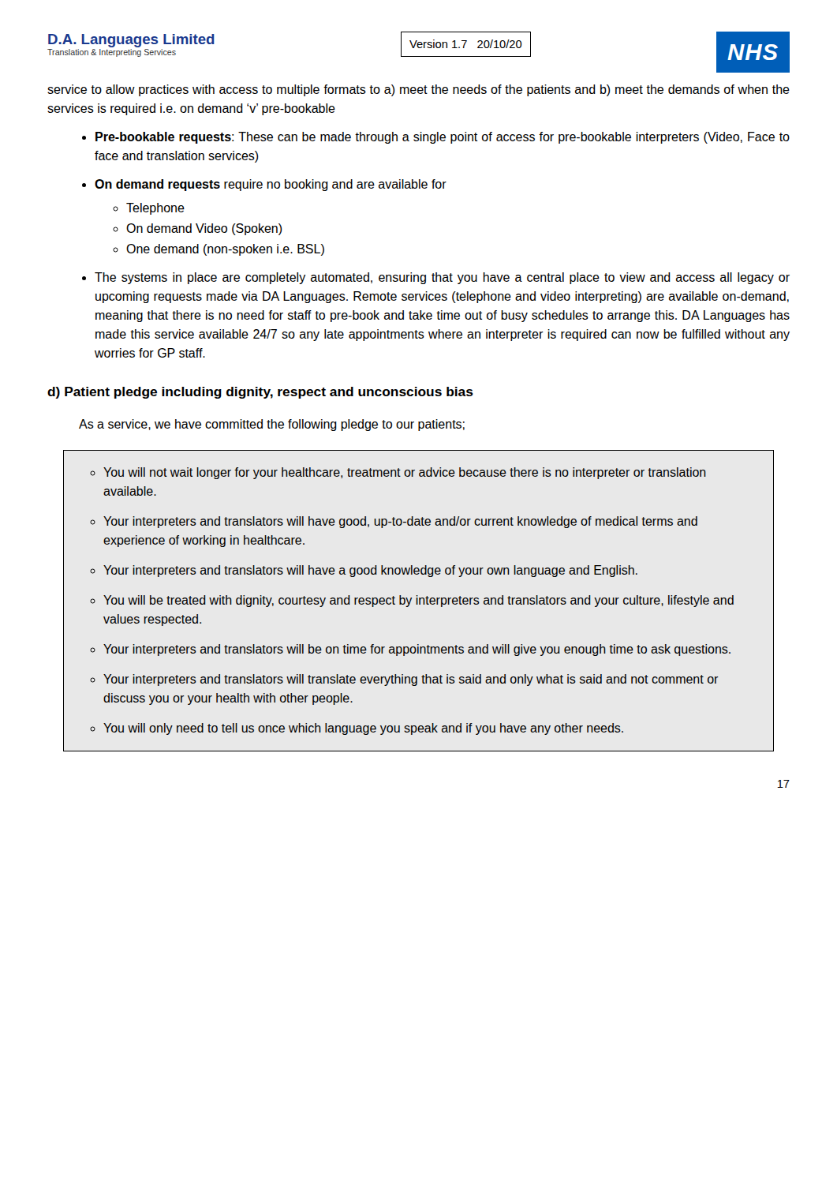D.A. Languages Limited Translation & Interpreting Services
Version 1.7 20/10/20
NHS
service to allow practices with access to multiple formats to a) meet the needs of the patients and b) meet the demands of when the services is required i.e. on demand ‘v’ pre-bookable
Pre-bookable requests: These can be made through a single point of access for pre-bookable interpreters (Video, Face to face and translation services)
On demand requests require no booking and are available for
Telephone
On demand Video (Spoken)
One demand (non-spoken i.e. BSL)
The systems in place are completely automated, ensuring that you have a central place to view and access all legacy or upcoming requests made via DA Languages. Remote services (telephone and video interpreting) are available on-demand, meaning that there is no need for staff to pre-book and take time out of busy schedules to arrange this. DA Languages has made this service available 24/7 so any late appointments where an interpreter is required can now be fulfilled without any worries for GP staff.
d) Patient pledge including dignity, respect and unconscious bias
As a service, we have committed the following pledge to our patients;
You will not wait longer for your healthcare, treatment or advice because there is no interpreter or translation available.
Your interpreters and translators will have good, up-to-date and/or current knowledge of medical terms and experience of working in healthcare.
Your interpreters and translators will have a good knowledge of your own language and English.
You will be treated with dignity, courtesy and respect by interpreters and translators and your culture, lifestyle and values respected.
Your interpreters and translators will be on time for appointments and will give you enough time to ask questions.
Your interpreters and translators will translate everything that is said and only what is said and not comment or discuss you or your health with other people.
You will only need to tell us once which language you speak and if you have any other needs.
17